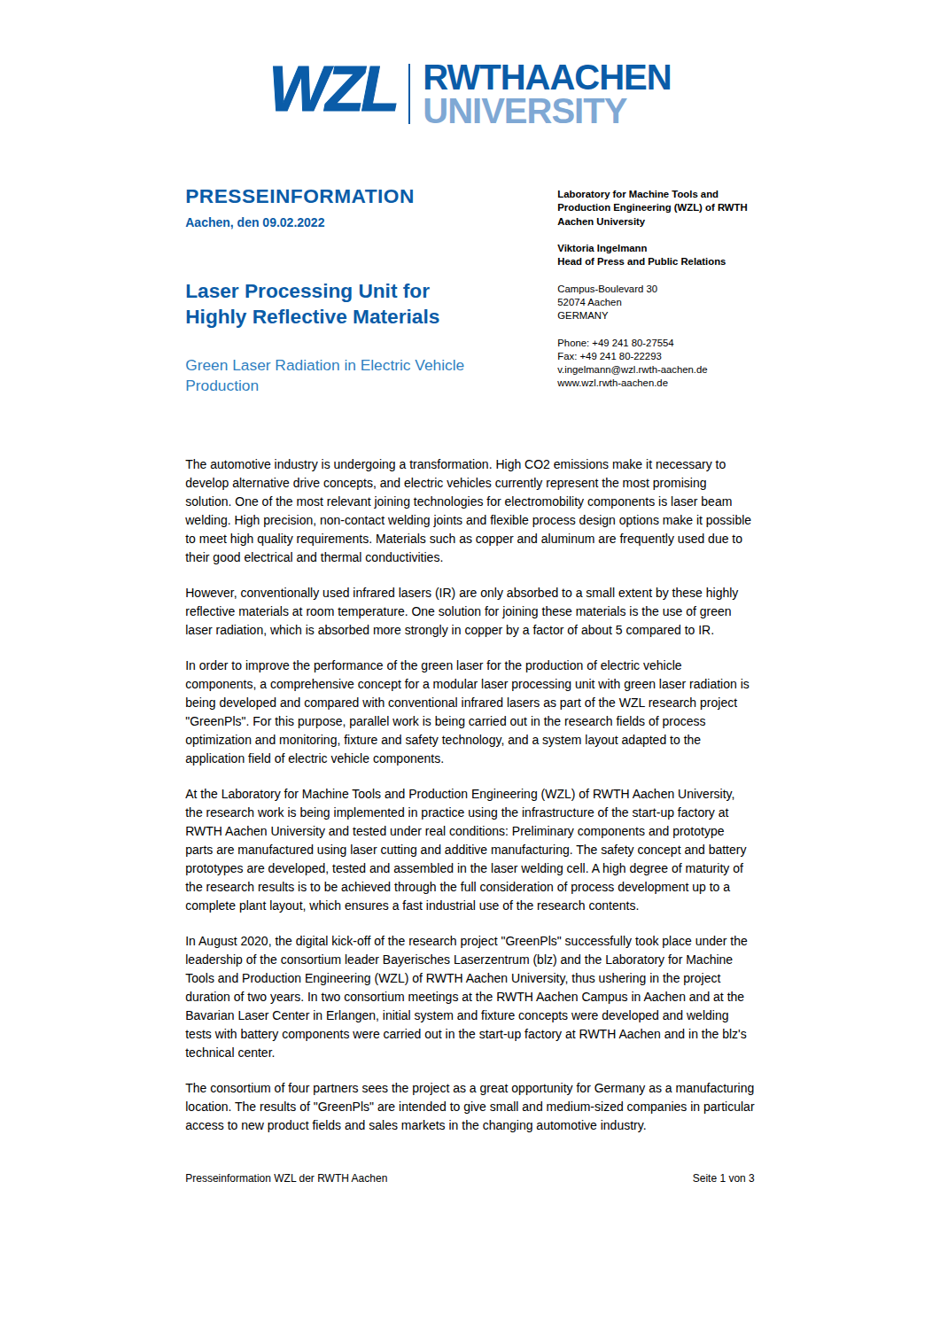WZL
RWTHAACHEN
UNIVERSITY
PRESSEINFORMATION
Aachen, den 09.02.2022
Laser Processing Unit for
Highly Reflective Materials
Green Laser Radiation in Electric Vehicle Production
Laboratory for Machine Tools and
Production Engineering (WZL) of RWTH
Aachen University
Viktoria Ingelmann
Head of Press and Public Relations
Campus-Boulevard 30
52074 Aachen
GERMANY
Phone: +49 241 80-27554
Fax: +49 241 80-22293
v.ingelmann@wzl.rwth-aachen.de
www.wzl.rwth-aachen.de
The automotive industry is undergoing a transformation. High CO2 emissions make it necessary to develop alternative drive concepts, and electric vehicles currently represent the most promising solution. One of the most relevant joining technologies for electromobility components is laser beam welding. High precision, non-contact welding joints and flexible process design options make it possible to meet high quality requirements. Materials such as copper and aluminum are frequently used due to their good electrical and thermal conductivities.
However, conventionally used infrared lasers (IR) are only absorbed to a small extent by these highly reflective materials at room temperature. One solution for joining these materials is the use of green laser radiation, which is absorbed more strongly in copper by a factor of about 5 compared to IR.
In order to improve the performance of the green laser for the production of electric vehicle components, a comprehensive concept for a modular laser processing unit with green laser radiation is being developed and compared with conventional infrared lasers as part of the WZL research project "GreenPls". For this purpose, parallel work is being carried out in the research fields of process optimization and monitoring, fixture and safety technology, and a system layout adapted to the application field of electric vehicle components.
At the Laboratory for Machine Tools and Production Engineering (WZL) of RWTH Aachen University, the research work is being implemented in practice using the infrastructure of the start-up factory at RWTH Aachen University and tested under real conditions: Preliminary components and prototype parts are manufactured using laser cutting and additive manufacturing. The safety concept and battery prototypes are developed, tested and assembled in the laser welding cell. A high degree of maturity of the research results is to be achieved through the full consideration of process development up to a complete plant layout, which ensures a fast industrial use of the research contents.
In August 2020, the digital kick-off of the research project "GreenPls" successfully took place under the leadership of the consortium leader Bayerisches Laserzentrum (blz) and the Laboratory for Machine Tools and Production Engineering (WZL) of RWTH Aachen University, thus ushering in the project duration of two years. In two consortium meetings at the RWTH Aachen Campus in Aachen and at the Bavarian Laser Center in Erlangen, initial system and fixture concepts were developed and welding tests with battery components were carried out in the start-up factory at RWTH Aachen and in the blz's technical center.
The consortium of four partners sees the project as a great opportunity for Germany as a manufacturing location. The results of "GreenPls" are intended to give small and medium-sized companies in particular access to new product fields and sales markets in the changing automotive industry.
Presseinformation WZL der RWTH Aachen Seite 1 von 3